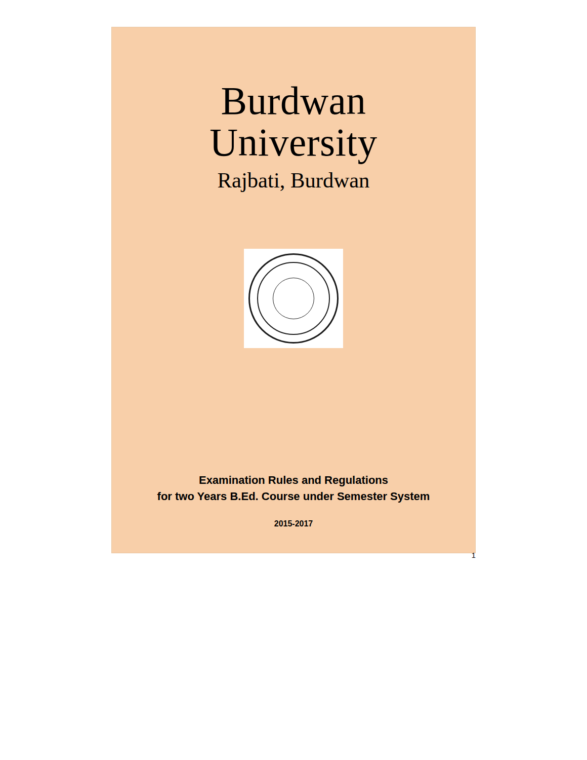Burdwan University
Rajbati, Burdwan
Examination Rules and Regulations
for two Years B.Ed. Course under Semester System
2015-2017
1